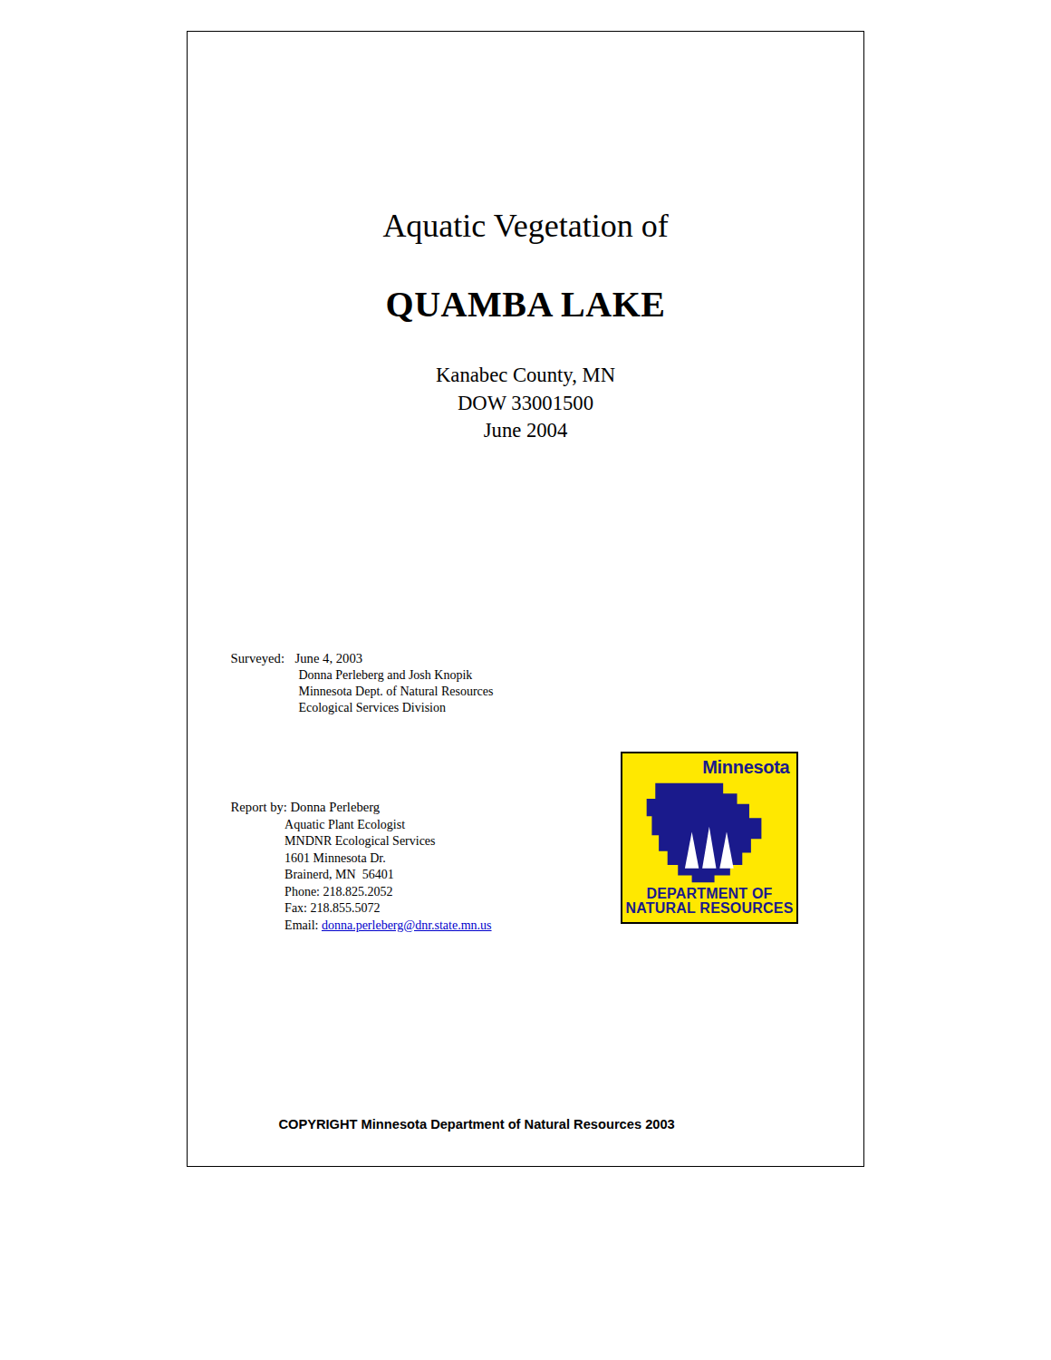Aquatic Vegetation of
QUAMBA LAKE
Kanabec County, MN
DOW 33001500
June 2004
Surveyed: June 4, 2003
Donna Perleberg and Josh Knopik
Minnesota Dept. of Natural Resources
Ecological Services Division
Minnesota
DEPARTMENT OF
NATURAL RESOURCES
Report by: Donna Perleberg
Aquatic Plant Ecologist
MNDNR Ecological Services
1601 Minnesota Dr.
Brainerd, MN 56401
Phone: 218.825.2052
Fax: 218.855.5072
Email: donna.perleberg@dnr.state.mn.us
COPYRIGHT Minnesota Department of Natural Resources 2003